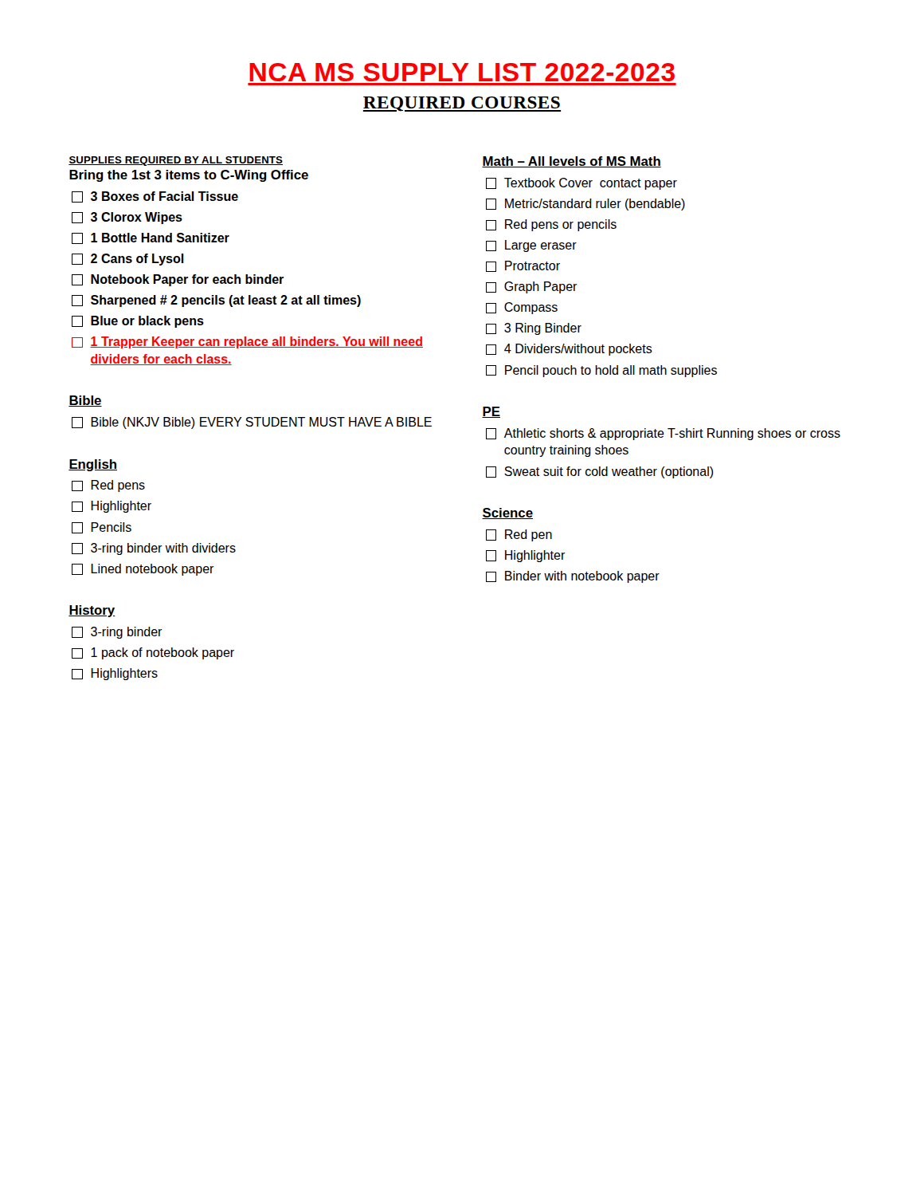NCA MS SUPPLY LIST 2022-2023
REQUIRED COURSES
SUPPLIES REQUIRED BY ALL STUDENTS
Bring the 1st 3 items to C-Wing Office
3 Boxes of Facial Tissue
3 Clorox Wipes
1 Bottle Hand Sanitizer
2 Cans of Lysol
Notebook Paper for each binder
Sharpened # 2 pencils (at least 2 at all times)
Blue or black pens
1 Trapper Keeper can replace all binders. You will need dividers for each class.
Bible
Bible (NKJV Bible) EVERY STUDENT MUST HAVE A BIBLE
English
Red pens
Highlighter
Pencils
3-ring binder with dividers
Lined notebook paper
History
3-ring binder
1 pack of notebook paper
Highlighters
Math – All levels of MS Math
Textbook Cover contact paper
Metric/standard ruler (bendable)
Red pens or pencils
Large eraser
Protractor
Graph Paper
Compass
3 Ring Binder
4 Dividers/without pockets
Pencil pouch to hold all math supplies
PE
Athletic shorts & appropriate T-shirt Running shoes or cross country training shoes
Sweat suit for cold weather (optional)
Science
Red pen
Highlighter
Binder with notebook paper